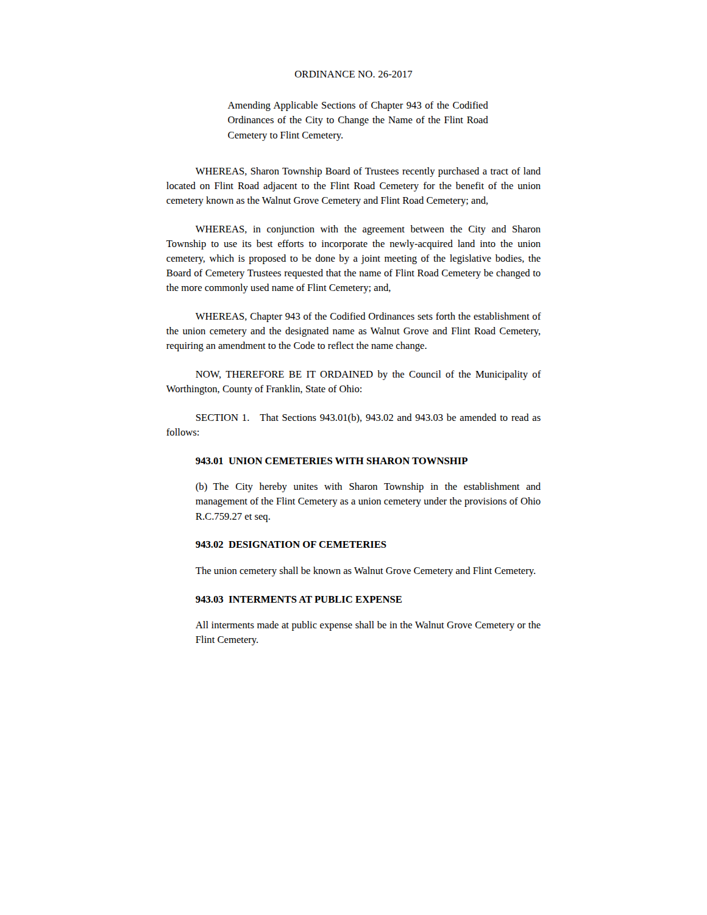ORDINANCE NO. 26-2017
Amending Applicable Sections of Chapter 943 of the Codified Ordinances of the City to Change the Name of the Flint Road Cemetery to Flint Cemetery.
WHEREAS, Sharon Township Board of Trustees recently purchased a tract of land located on Flint Road adjacent to the Flint Road Cemetery for the benefit of the union cemetery known as the Walnut Grove Cemetery and Flint Road Cemetery; and,
WHEREAS, in conjunction with the agreement between the City and Sharon Township to use its best efforts to incorporate the newly-acquired land into the union cemetery, which is proposed to be done by a joint meeting of the legislative bodies, the Board of Cemetery Trustees requested that the name of Flint Road Cemetery be changed to the more commonly used name of Flint Cemetery; and,
WHEREAS, Chapter 943 of the Codified Ordinances sets forth the establishment of the union cemetery and the designated name as Walnut Grove and Flint Road Cemetery, requiring an amendment to the Code to reflect the name change.
NOW, THEREFORE BE IT ORDAINED by the Council of the Municipality of Worthington, County of Franklin, State of Ohio:
SECTION 1. That Sections 943.01(b), 943.02 and 943.03 be amended to read as follows:
943.01 UNION CEMETERIES WITH SHARON TOWNSHIP
(b) The City hereby unites with Sharon Township in the establishment and management of the Flint Cemetery as a union cemetery under the provisions of Ohio R.C.759.27 et seq.
943.02 DESIGNATION OF CEMETERIES
The union cemetery shall be known as Walnut Grove Cemetery and Flint Cemetery.
943.03 INTERMENTS AT PUBLIC EXPENSE
All interments made at public expense shall be in the Walnut Grove Cemetery or the Flint Cemetery.